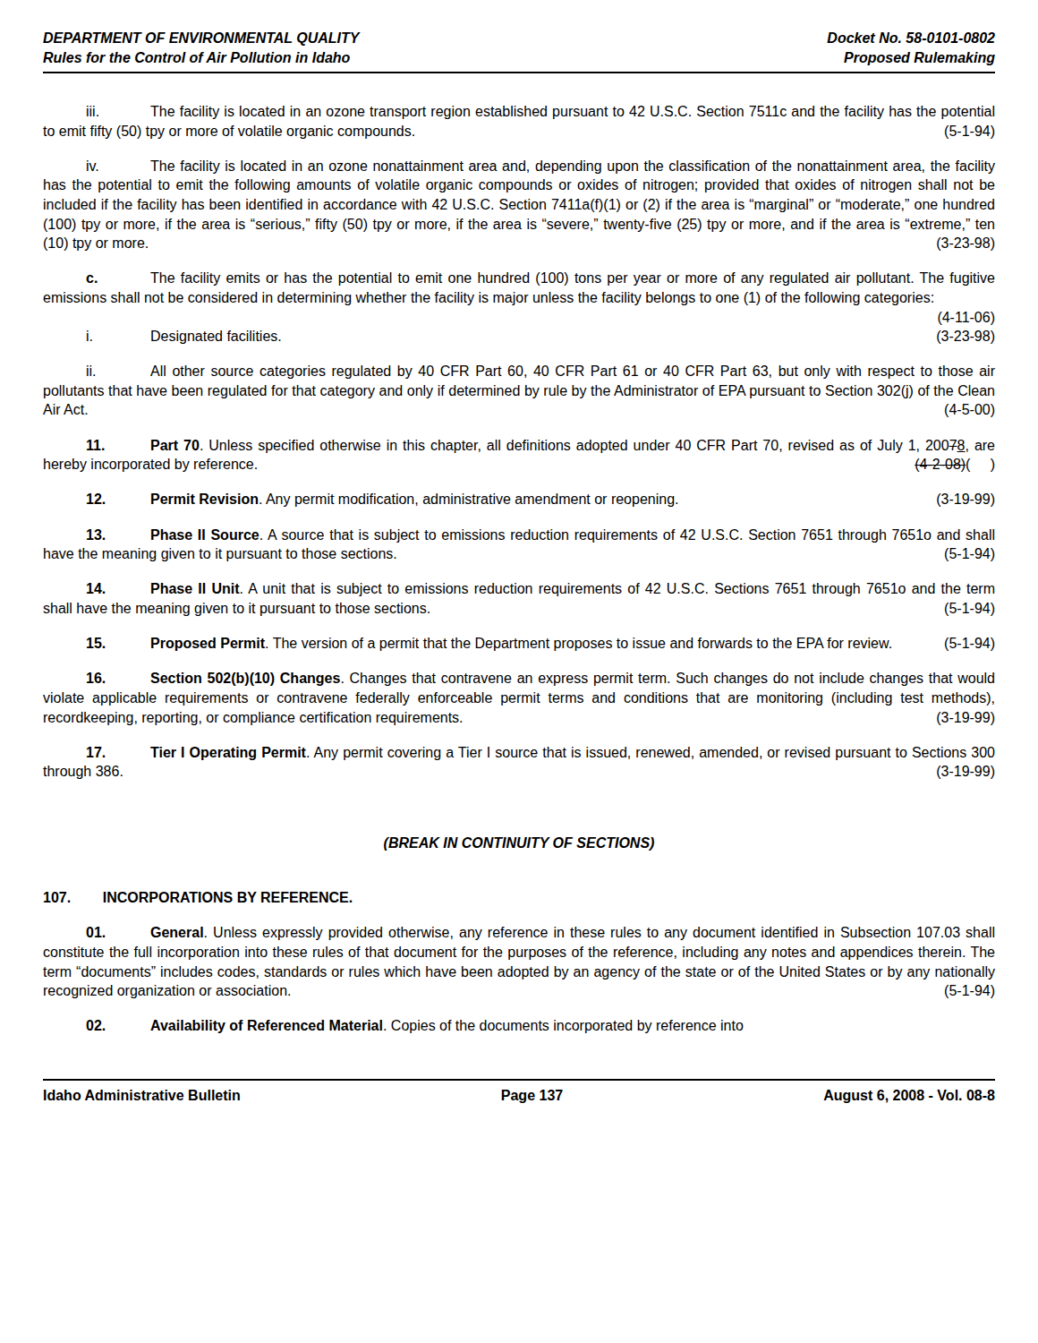DEPARTMENT OF ENVIRONMENTAL QUALITY Docket No. 58-0101-0802
Rules for the Control of Air Pollution in Idaho Proposed Rulemaking
iii. The facility is located in an ozone transport region established pursuant to 42 U.S.C. Section 7511c and the facility has the potential to emit fifty (50) tpy or more of volatile organic compounds.(5-1-94)
iv. The facility is located in an ozone nonattainment area and, depending upon the classification of the nonattainment area, the facility has the potential to emit the following amounts of volatile organic compounds or oxides of nitrogen; provided that oxides of nitrogen shall not be included if the facility has been identified in accordance with 42 U.S.C. Section 7411a(f)(1) or (2) if the area is “marginal” or “moderate,” one hundred (100) tpy or more, if the area is “serious,” fifty (50) tpy or more, if the area is “severe,” twenty-five (25) tpy or more, and if the area is “extreme,” ten (10) tpy or more.(3-23-98)
c. The facility emits or has the potential to emit one hundred (100) tons per year or more of any regulated air pollutant. The fugitive emissions shall not be considered in determining whether the facility is major unless the facility belongs to one (1) of the following categories:(4-11-06)
i. Designated facilities.(3-23-98)
ii. All other source categories regulated by 40 CFR Part 60, 40 CFR Part 61 or 40 CFR Part 63, but only with respect to those air pollutants that have been regulated for that category and only if determined by rule by the Administrator of EPA pursuant to Section 302(j) of the Clean Air Act.(4-5-00)
11. Part 70. Unless specified otherwise in this chapter, all definitions adopted under 40 CFR Part 70, revised as of July 1, 20078, are hereby incorporated by reference.(4-2-08)( )
12. Permit Revision. Any permit modification, administrative amendment or reopening.(3-19-99)
13. Phase II Source. A source that is subject to emissions reduction requirements of 42 U.S.C. Section 7651 through 7651o and shall have the meaning given to it pursuant to those sections.(5-1-94)
14. Phase II Unit. A unit that is subject to emissions reduction requirements of 42 U.S.C. Sections 7651 through 7651o and the term shall have the meaning given to it pursuant to those sections.(5-1-94)
15. Proposed Permit. The version of a permit that the Department proposes to issue and forwards to the EPA for review.(5-1-94)
16. Section 502(b)(10) Changes. Changes that contravene an express permit term. Such changes do not include changes that would violate applicable requirements or contravene federally enforceable permit terms and conditions that are monitoring (including test methods), recordkeeping, reporting, or compliance certification requirements.(3-19-99)
17. Tier I Operating Permit. Any permit covering a Tier I source that is issued, renewed, amended, or revised pursuant to Sections 300 through 386.(3-19-99)
(BREAK IN CONTINUITY OF SECTIONS)
107. INCORPORATIONS BY REFERENCE.
01. General. Unless expressly provided otherwise, any reference in these rules to any document identified in Subsection 107.03 shall constitute the full incorporation into these rules of that document for the purposes of the reference, including any notes and appendices therein. The term “documents” includes codes, standards or rules which have been adopted by an agency of the state or of the United States or by any nationally recognized organization or association.(5-1-94)
02. Availability of Referenced Material. Copies of the documents incorporated by reference into
Idaho Administrative Bulletin Page 137 August 6, 2008 - Vol. 08-8